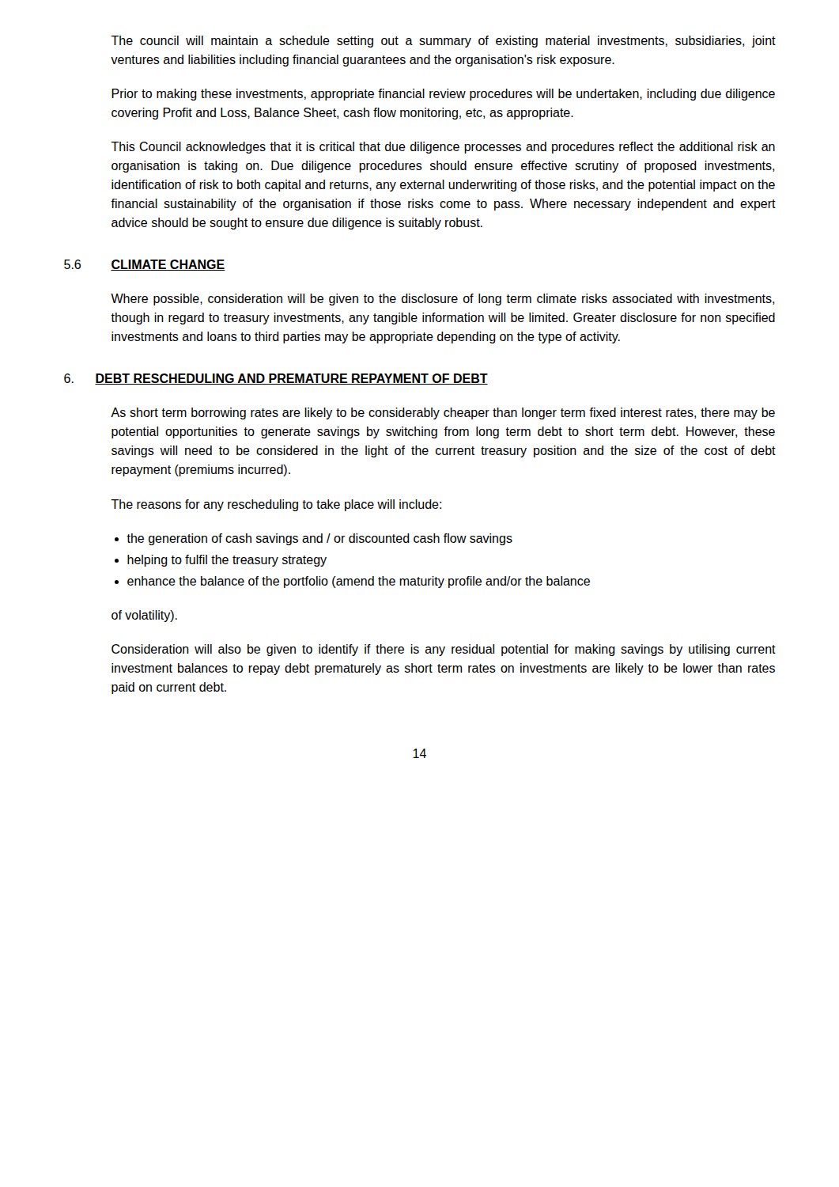The council will maintain a schedule setting out a summary of existing material investments, subsidiaries, joint ventures and liabilities including financial guarantees and the organisation's risk exposure.
Prior to making these investments, appropriate financial review procedures will be undertaken, including due diligence covering Profit and Loss, Balance Sheet, cash flow monitoring, etc, as appropriate.
This Council acknowledges that it is critical that due diligence processes and procedures reflect the additional risk an organisation is taking on. Due diligence procedures should ensure effective scrutiny of proposed investments, identification of risk to both capital and returns, any external underwriting of those risks, and the potential impact on the financial sustainability of the organisation if those risks come to pass. Where necessary independent and expert advice should be sought to ensure due diligence is suitably robust.
5.6 CLIMATE CHANGE
Where possible, consideration will be given to the disclosure of long term climate risks associated with investments, though in regard to treasury investments, any tangible information will be limited. Greater disclosure for non specified investments and loans to third parties may be appropriate depending on the type of activity.
6. DEBT RESCHEDULING AND PREMATURE REPAYMENT OF DEBT
As short term borrowing rates are likely to be considerably cheaper than longer term fixed interest rates, there may be potential opportunities to generate savings by switching from long term debt to short term debt. However, these savings will need to be considered in the light of the current treasury position and the size of the cost of debt repayment (premiums incurred).
The reasons for any rescheduling to take place will include:
the generation of cash savings and / or discounted cash flow savings
helping to fulfil the treasury strategy
enhance the balance of the portfolio (amend the maturity profile and/or the balance
of volatility).
Consideration will also be given to identify if there is any residual potential for making savings by utilising current investment balances to repay debt prematurely as short term rates on investments are likely to be lower than rates paid on current debt.
14